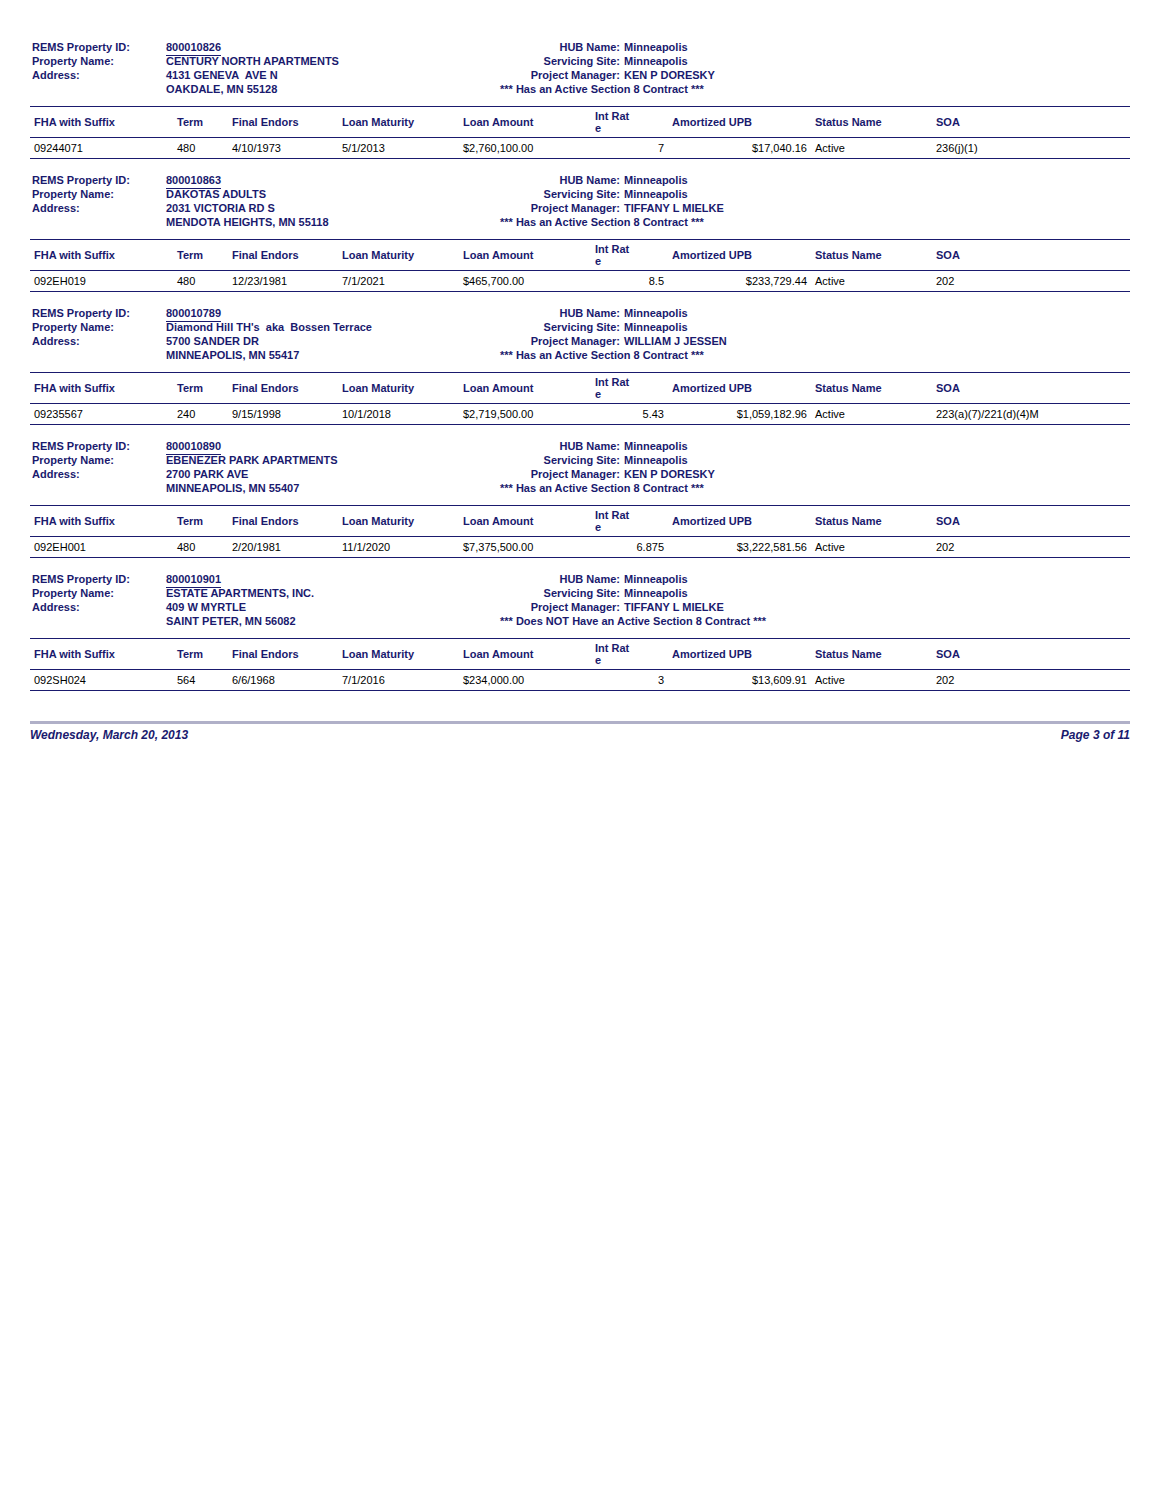| REMS Property ID: | 800010826 | HUB Name: | Minneapolis |
| Property Name: | CENTURY NORTH APARTMENTS | Servicing Site: | Minneapolis |
| Address: | 4131 GENEVA AVE N | Project Manager: | KEN P DORESKY |
| | OAKDALE, MN 55128 | *** Has an Active Section 8 Contract *** |
| FHA with Suffix | Term | Final Endors | Loan Maturity | Loan Amount | Int Rat e | Amortized UPB | Status Name | SOA |
| --- | --- | --- | --- | --- | --- | --- | --- | --- |
| 09244071 | 480 | 4/10/1973 | 5/1/2013 | $2,760,100.00 | 7 | $17,040.16 | Active | 236(j)(1) |
| REMS Property ID: | 800010863 | HUB Name: | Minneapolis |
| Property Name: | DAKOTAS ADULTS | Servicing Site: | Minneapolis |
| Address: | 2031 VICTORIA RD S | Project Manager: | TIFFANY L MIELKE |
| | MENDOTA HEIGHTS, MN 55118 | *** Has an Active Section 8 Contract *** |
| FHA with Suffix | Term | Final Endors | Loan Maturity | Loan Amount | Int Rat e | Amortized UPB | Status Name | SOA |
| --- | --- | --- | --- | --- | --- | --- | --- | --- |
| 092EH019 | 480 | 12/23/1981 | 7/1/2021 | $465,700.00 | 8.5 | $233,729.44 | Active | 202 |
| REMS Property ID: | 800010789 | HUB Name: | Minneapolis |
| Property Name: | Diamond Hill TH's aka Bossen Terrace | Servicing Site: | Minneapolis |
| Address: | 5700 SANDER DR | Project Manager: | WILLIAM J JESSEN |
| | MINNEAPOLIS, MN 55417 | *** Has an Active Section 8 Contract *** |
| FHA with Suffix | Term | Final Endors | Loan Maturity | Loan Amount | Int Rat e | Amortized UPB | Status Name | SOA |
| --- | --- | --- | --- | --- | --- | --- | --- | --- |
| 09235567 | 240 | 9/15/1998 | 10/1/2018 | $2,719,500.00 | 5.43 | $1,059,182.96 | Active | 223(a)(7)/221(d)(4)M |
| REMS Property ID: | 800010890 | HUB Name: | Minneapolis |
| Property Name: | EBENEZER PARK APARTMENTS | Servicing Site: | Minneapolis |
| Address: | 2700 PARK AVE | Project Manager: | KEN P DORESKY |
| | MINNEAPOLIS, MN 55407 | *** Has an Active Section 8 Contract *** |
| FHA with Suffix | Term | Final Endors | Loan Maturity | Loan Amount | Int Rat e | Amortized UPB | Status Name | SOA |
| --- | --- | --- | --- | --- | --- | --- | --- | --- |
| 092EH001 | 480 | 2/20/1981 | 11/1/2020 | $7,375,500.00 | 6.875 | $3,222,581.56 | Active | 202 |
| REMS Property ID: | 800010901 | HUB Name: | Minneapolis |
| Property Name: | ESTATE APARTMENTS, INC. | Servicing Site: | Minneapolis |
| Address: | 409 W MYRTLE | Project Manager: | TIFFANY L MIELKE |
| | SAINT PETER, MN 56082 | *** Does NOT Have an Active Section 8 Contract *** |
| FHA with Suffix | Term | Final Endors | Loan Maturity | Loan Amount | Int Rat e | Amortized UPB | Status Name | SOA |
| --- | --- | --- | --- | --- | --- | --- | --- | --- |
| 092SH024 | 564 | 6/6/1968 | 7/1/2016 | $234,000.00 | 3 | $13,609.91 | Active | 202 |
Wednesday, March 20, 2013 Page 3 of 11